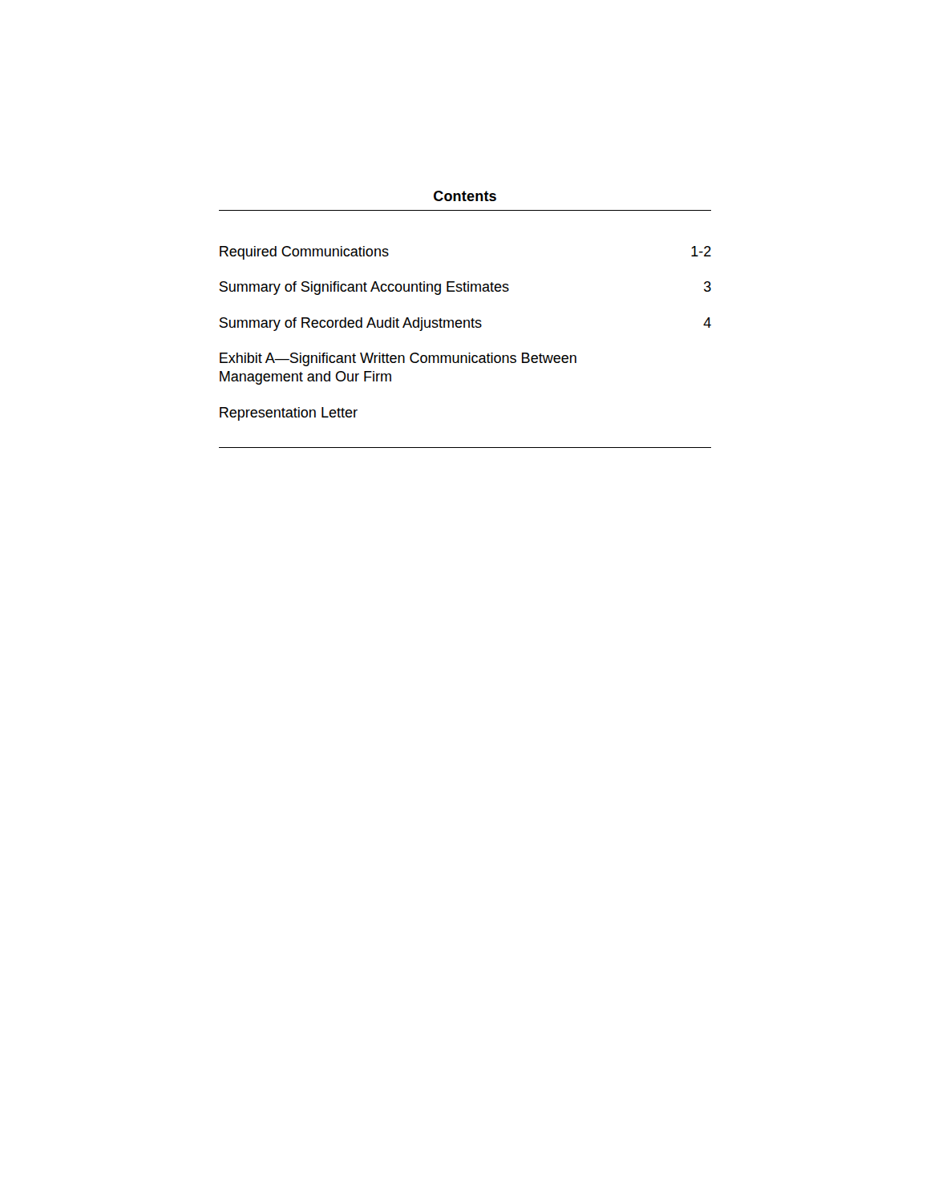Contents
| Required Communications | 1-2 |
| Summary of Significant Accounting Estimates | 3 |
| Summary of Recorded Audit Adjustments | 4 |
| Exhibit A—Significant Written Communications Between Management and Our Firm | |
| Representation Letter | |